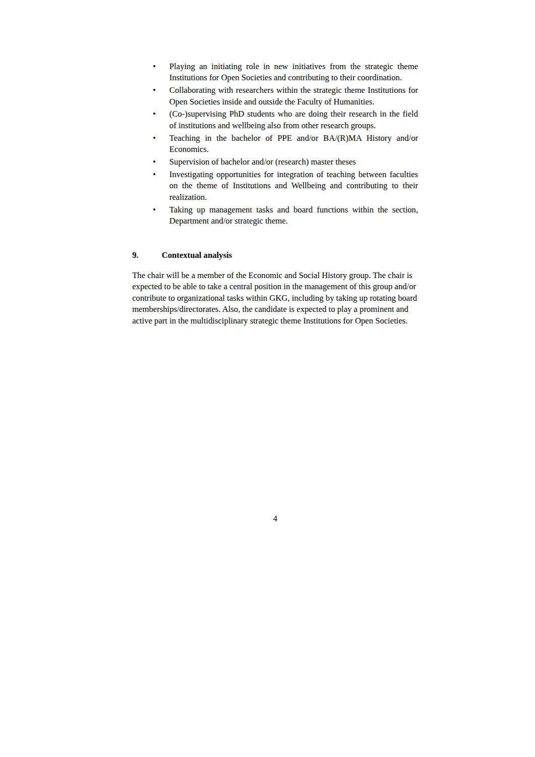Playing an initiating role in new initiatives from the strategic theme Institutions for Open Societies and contributing to their coordination.
Collaborating with researchers within the strategic theme Institutions for Open Societies inside and outside the Faculty of Humanities.
(Co-)supervising PhD students who are doing their research in the field of institutions and wellbeing also from other research groups.
Teaching in the bachelor of PPE and/or BA/(R)MA History and/or Economics.
Supervision of bachelor and/or (research) master theses
Investigating opportunities for integration of teaching between faculties on the theme of Institutions and Wellbeing and contributing to their realization.
Taking up management tasks and board functions within the section, Department and/or strategic theme.
9. Contextual analysis
The chair will be a member of the Economic and Social History group. The chair is expected to be able to take a central position in the management of this group and/or contribute to organizational tasks within GKG, including by taking up rotating board memberships/directorates. Also, the candidate is expected to play a prominent and active part in the multidisciplinary strategic theme Institutions for Open Societies.
4